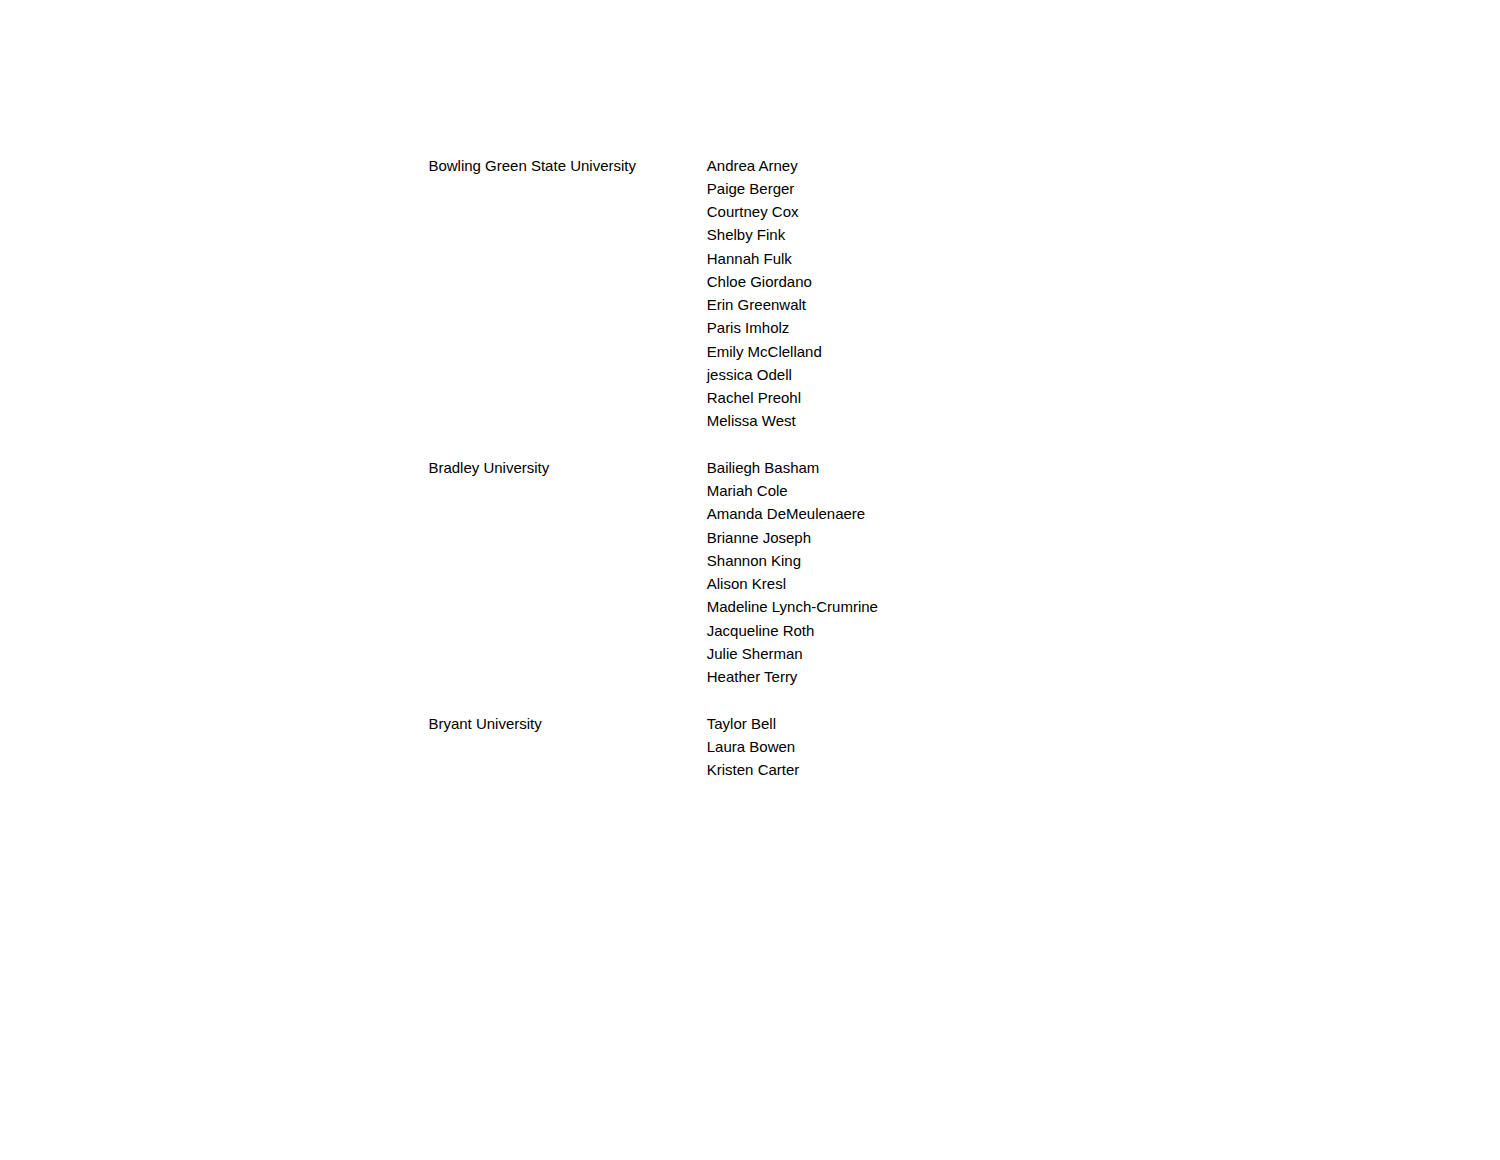| Bowling Green State University | Andrea Arney Paige Berger Courtney Cox Shelby Fink Hannah Fulk Chloe Giordano Erin Greenwalt Paris Imholz Emily McClelland jessica Odell Rachel Preohl Melissa West | |
| Bradley University | Bailiegh Basham Mariah Cole Amanda DeMeulenaere Brianne Joseph Shannon King Alison Kresl Madeline Lynch-Crumrine Jacqueline Roth Julie Sherman Heather Terry | |
| Bryant University | Taylor Bell Laura Bowen Kristen Carter | |